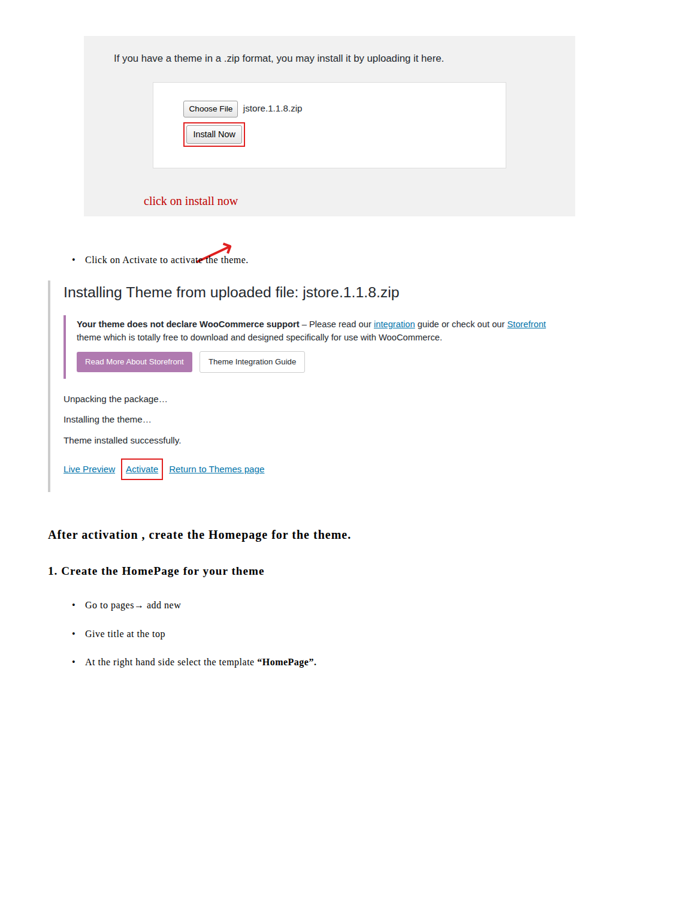If you have a theme in a .zip format, you may install it by uploading it here.
Choose File jstore.1.1.8.zip
Install Now
⟶ click on install now
Click on Activate to activate the theme.
Installing Theme from uploaded file: jstore.1.1.8.zip
Your theme does not declare WooCommerce support – Please read our integration guide or check out our Storefront
theme which is totally free to download and designed specifically for use with WooCommerce.
Read More About Storefront Theme Integration Guide
Unpacking the package…
Installing the theme…
Theme installed successfully.
Live Preview Activate Return to Themes page
After activation , create the Homepage for the theme.
1. Create the HomePage for your theme
Go to pages→ add new
Give title at the top
At the right hand side select the template “HomePage”.